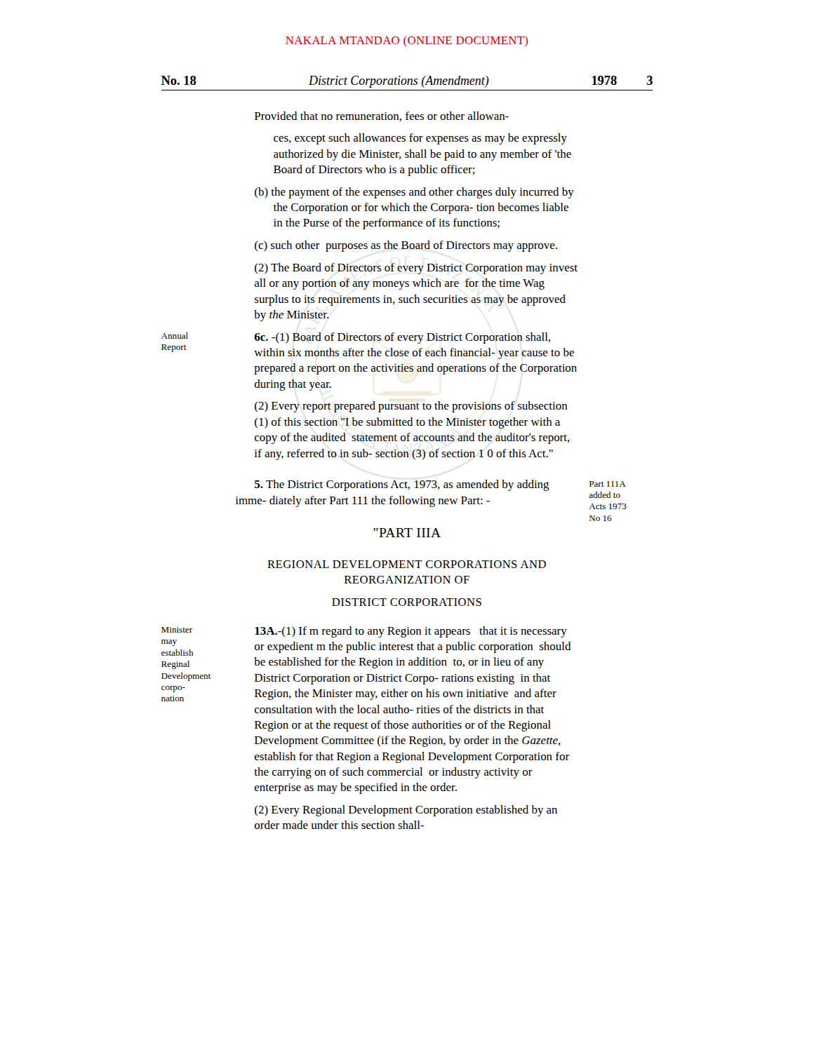NAKALA MTANDAO (ONLINE DOCUMENT)
No. 18
District Corporations (Amendment)
1978
3
PARLIAMENT OF TANZANIA BUNGE LA TANZANIA
Provided that no remuneration, fees or other allowan-
ces, except such allowances for expenses as may be expressly authorized by die Minister, shall be paid to any member of 'the Board of Directors who is a public officer;
(b) the payment of the expenses and other charges duly incurred by the Corporation or for which the Corpora- tion becomes liable in the Purse of the performance of its functions;
(c) such other purposes as the Board of Directors may approve.
(2) The Board of Directors of every District Corporation may invest all or any portion of any moneys which are for the time Wag surplus to its requirements in, such securities as may be approved by the Minister.
Annual
Report
6c. -(1) Board of Directors of every District Corporation shall, within six months after the close of each financial- year cause to be prepared a report on the activities and operations of the Corporation during that year.
(2) Every report prepared pursuant to the provisions of subsection (1) of this section ''I be submitted to the Minister together with a copy of the audited statement of accounts and the auditor's report, if any, referred to in sub- section (3) of section 1 0 of this Act."
Part 111A
added to
Acts 1973
No 16
5. The District Corporations Act, 1973, as amended by adding imme- diately after Part 111 the following new Part: -
"PART IIIA
REGIONAL DEVELOPMENT CORPORATIONS AND REORGANIZATION OF
DISTRICT CORPORATIONS
Minister
may
establish
Reginal
Development
corpo-
nation
13A.-(1) If m regard to any Region it appears that it is necessary or expedient m the public interest that a public corporation should be established for the Region in addition to, or in lieu of any District Corporation or District Corpo- rations existing in that Region, the Minister may, either on his own initiative and after consultation with the local autho- rities of the districts in that Region or at the request of those authorities or of the Regional Development Committee (if the Region, by order in the Gazette, establish for that Region a Regional Development Corporation for the carrying on of such commercial or industry activity or enterprise as may be specified in the order.
(2) Every Regional Development Corporation established by an order made under this section shall-